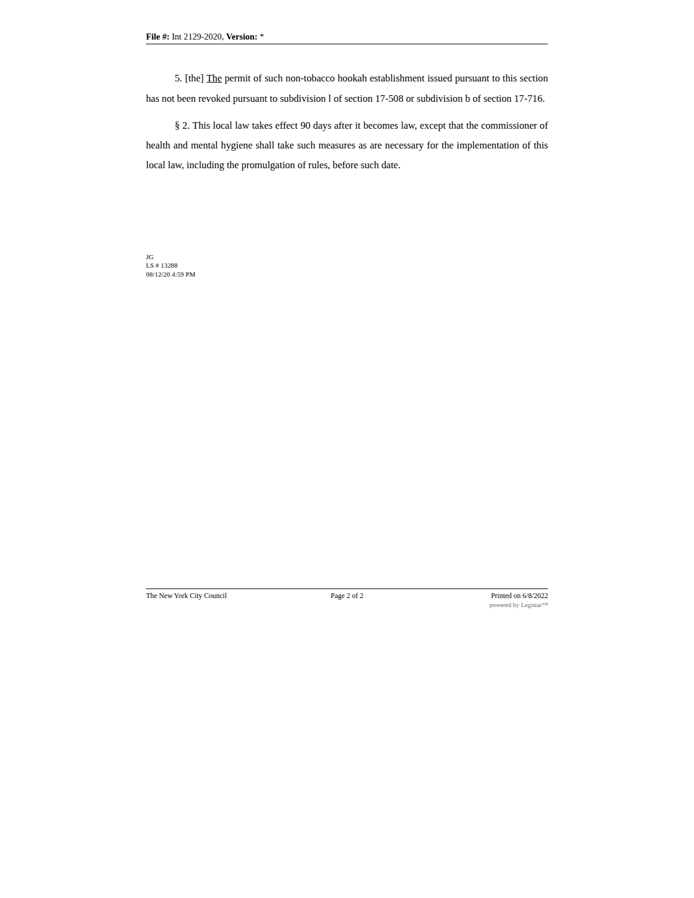File #: Int 2129-2020, Version: *
5. [the] The permit of such non-tobacco hookah establishment issued pursuant to this section has not been revoked pursuant to subdivision l of section 17-508 or subdivision b of section 17-716.
§ 2. This local law takes effect 90 days after it becomes law, except that the commissioner of health and mental hygiene shall take such measures as are necessary for the implementation of this local law, including the promulgation of rules, before such date.
JG
LS # 13288
08/12/20 4:59 PM
The New York City Council
Page 2 of 2
Printed on 6/8/2022 powered by Legistar™